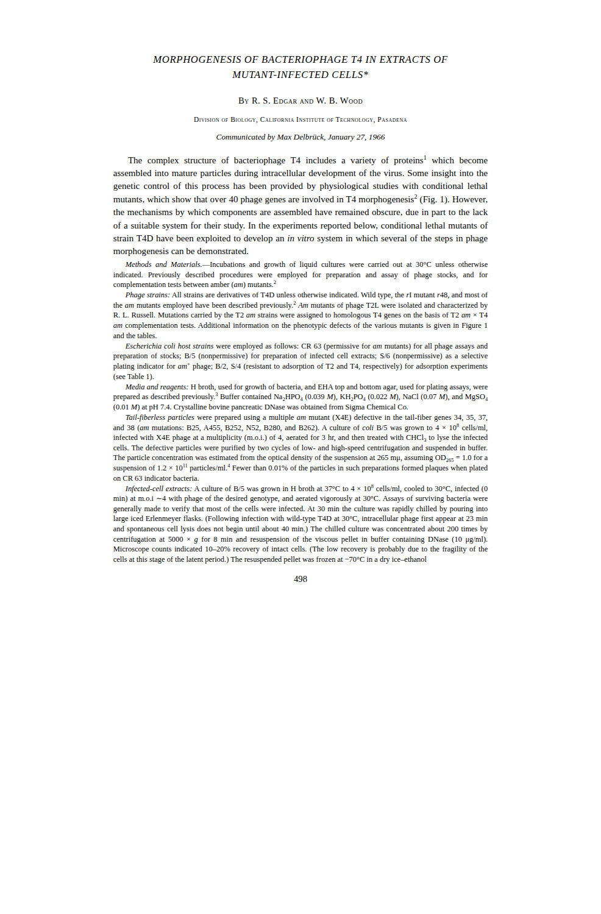Morphogenesis of Bacteriophage T4 in Extracts of
Mutant-Infected Cells*
By R. S. Edgar and W. B. Wood
Division of Biology, California Institute of Technology, Pasadena
Communicated by Max Delbrück, January 27, 1966
The complex structure of bacteriophage T4 includes a variety of proteins1 which become assembled into mature particles during intracellular development of the virus. Some insight into the genetic control of this process has been provided by physiological studies with conditional lethal mutants, which show that over 40 phage genes are involved in T4 morphogenesis2 (Fig. 1). However, the mechanisms by which components are assembled have remained obscure, due in part to the lack of a suitable system for their study. In the experiments reported below, conditional lethal mutants of strain T4D have been exploited to develop an in vitro system in which several of the steps in phage morphogenesis can be demonstrated.
Methods and Materials.—Incubations and growth of liquid cultures were carried out at 30°C unless otherwise indicated. Previously described procedures were employed for preparation and assay of phage stocks, and for complementation tests between amber (am) mutants.2
Phage strains: All strains are derivatives of T4D unless otherwise indicated. Wild type, the r I mutant r48, and most of the am mutants employed have been described previously.2 Am mutants of phage T2L were isolated and characterized by R. L. Russell. Mutations carried by the T2 am strains were assigned to homologous T4 genes on the basis of T2 am × T4 am complementation tests. Additional information on the phenotypic defects of the various mutants is given in Figure 1 and the tables.
Escherichia coli host strains were employed as follows: CR 63 (permissive for am mutants) for all phage assays and preparation of stocks; B/5 (nonpermissive) for preparation of infected cell extracts; S/6 (nonpermissive) as a selective plating indicator for am+ phage; B/2, S/4 (resistant to adsorption of T2 and T4, respectively) for adsorption experiments (see Table 1).
Media and reagents: H broth, used for growth of bacteria, and EHA top and bottom agar, used for plating assays, were prepared as described previously.3 Buffer contained Na2HPO4 (0.039 M), KH2PO4 (0.022 M), NaCl (0.07 M), and MgSO4 (0.01 M) at pH 7.4. Crystalline bovine pancreatic DNase was obtained from Sigma Chemical Co.
Tail-fiberless particles were prepared using a multiple am mutant (X4E) defective in the tail-fiber genes 34, 35, 37, and 38 (am mutations: B25, A455, B252, N52, B280, and B262). A culture of coli B/5 was grown to 4 × 108 cells/ml, infected with X4E phage at a multiplicity (m.o.i.) of 4, aerated for 3 hr, and then treated with CHCl3 to lyse the infected cells. The defective particles were purified by two cycles of low- and high-speed centrifugation and suspended in buffer. The particle concentration was estimated from the optical density of the suspension at 265 mμ, assuming OD265 = 1.0 for a suspension of 1.2 × 1011 particles/ml.4 Fewer than 0.01% of the particles in such preparations formed plaques when plated on CR 63 indicator bacteria.
Infected-cell extracts: A culture of B/5 was grown in H broth at 37°C to 4 × 108 cells/ml, cooled to 30°C, infected (0 min) at m.o.i ∼4 with phage of the desired genotype, and aerated vigorously at 30°C. Assays of surviving bacteria were generally made to verify that most of the cells were infected. At 30 min the culture was rapidly chilled by pouring into large iced Erlenmeyer flasks. (Following infection with wild-type T4D at 30°C, intracellular phage first appear at 23 min and spontaneous cell lysis does not begin until about 40 min.) The chilled culture was concentrated about 200 times by centrifugation at 5000 × g for 8 min and resuspension of the viscous pellet in buffer containing DNase (10 μg/ml). Microscope counts indicated 10–20% recovery of intact cells. (The low recovery is probably due to the fragility of the cells at this stage of the latent period.) The resuspended pellet was frozen at −70°C in a dry ice–ethanol
498